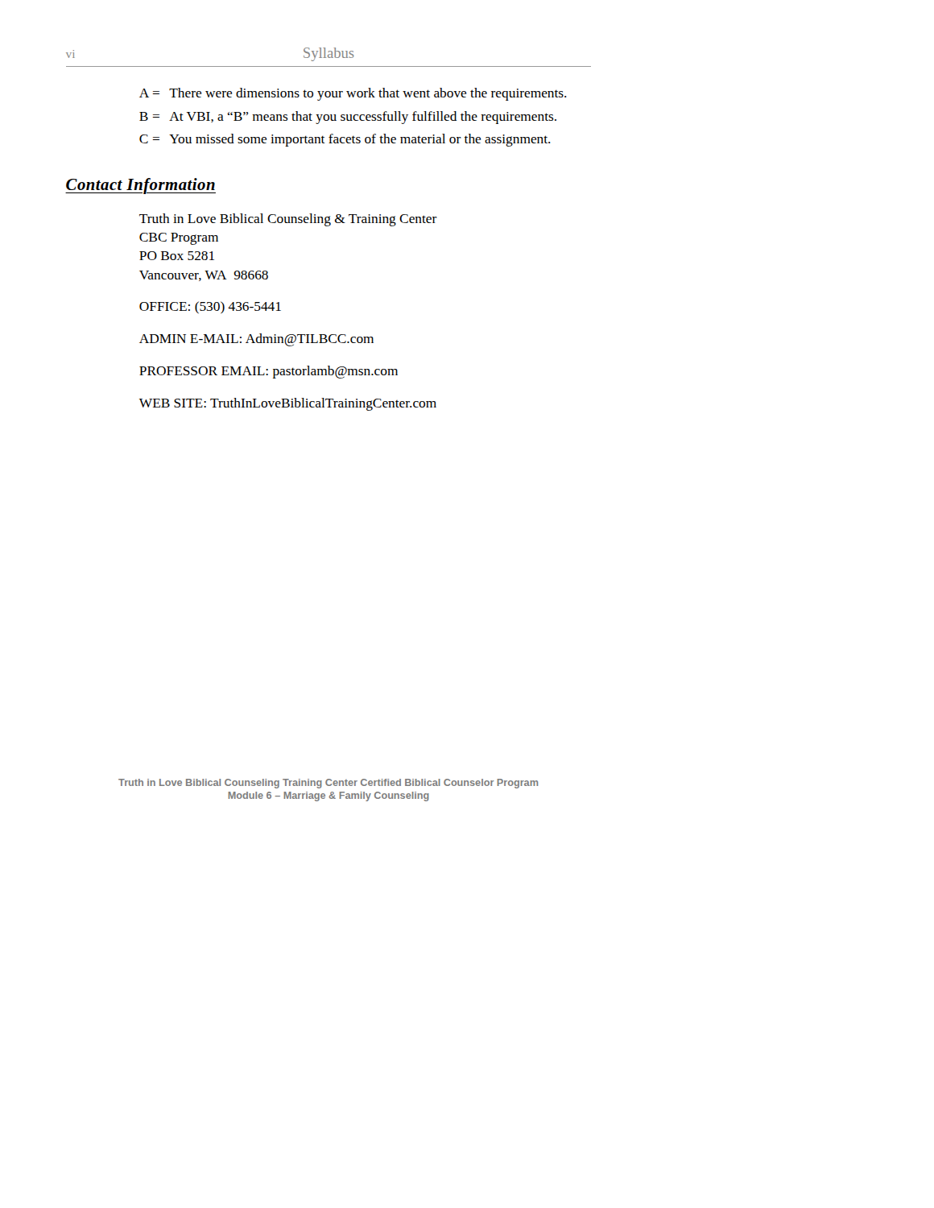vi
Syllabus
A=There were dimensions to your work that went above the requirements.
B=At VBI, a “B” means that you successfully fulfilled the requirements.
C=You missed some important facets of the material or the assignment.
Contact Information
Truth in Love Biblical Counseling & Training Center
CBC Program
PO Box 5281
Vancouver, WA 98668
OFFICE: (530) 436-5441
ADMIN E-MAIL: Admin@TILBCC.com
PROFESSOR EMAIL: pastorlamb@msn.com
WEB SITE: TruthInLoveBiblicalTrainingCenter.com
Truth in Love Biblical Counseling Training Center Certified Biblical Counselor Program
Module 6 – Marriage & Family Counseling